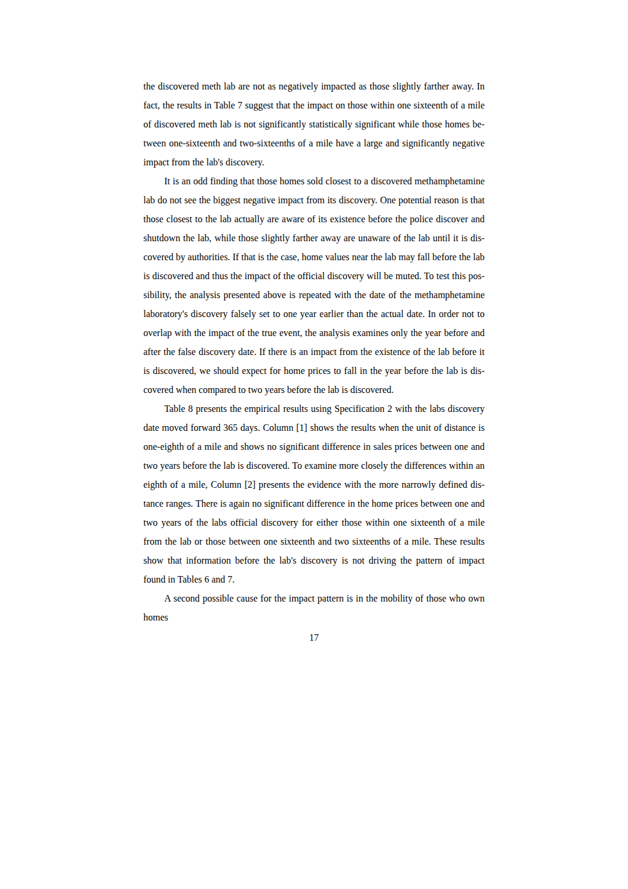the discovered meth lab are not as negatively impacted as those slightly farther away. In fact, the results in Table 7 suggest that the impact on those within one sixteenth of a mile of discovered meth lab is not significantly statistically significant while those homes between one-sixteenth and two-sixteenths of a mile have a large and significantly negative impact from the lab's discovery.
It is an odd finding that those homes sold closest to a discovered methamphetamine lab do not see the biggest negative impact from its discovery. One potential reason is that those closest to the lab actually are aware of its existence before the police discover and shutdown the lab, while those slightly farther away are unaware of the lab until it is discovered by authorities. If that is the case, home values near the lab may fall before the lab is discovered and thus the impact of the official discovery will be muted. To test this possibility, the analysis presented above is repeated with the date of the methamphetamine laboratory's discovery falsely set to one year earlier than the actual date. In order not to overlap with the impact of the true event, the analysis examines only the year before and after the false discovery date. If there is an impact from the existence of the lab before it is discovered, we should expect for home prices to fall in the year before the lab is discovered when compared to two years before the lab is discovered.
Table 8 presents the empirical results using Specification 2 with the labs discovery date moved forward 365 days. Column [1] shows the results when the unit of distance is one-eighth of a mile and shows no significant difference in sales prices between one and two years before the lab is discovered. To examine more closely the differences within an eighth of a mile, Column [2] presents the evidence with the more narrowly defined distance ranges. There is again no significant difference in the home prices between one and two years of the labs official discovery for either those within one sixteenth of a mile from the lab or those between one sixteenth and two sixteenths of a mile. These results show that information before the lab's discovery is not driving the pattern of impact found in Tables 6 and 7.
A second possible cause for the impact pattern is in the mobility of those who own homes
17